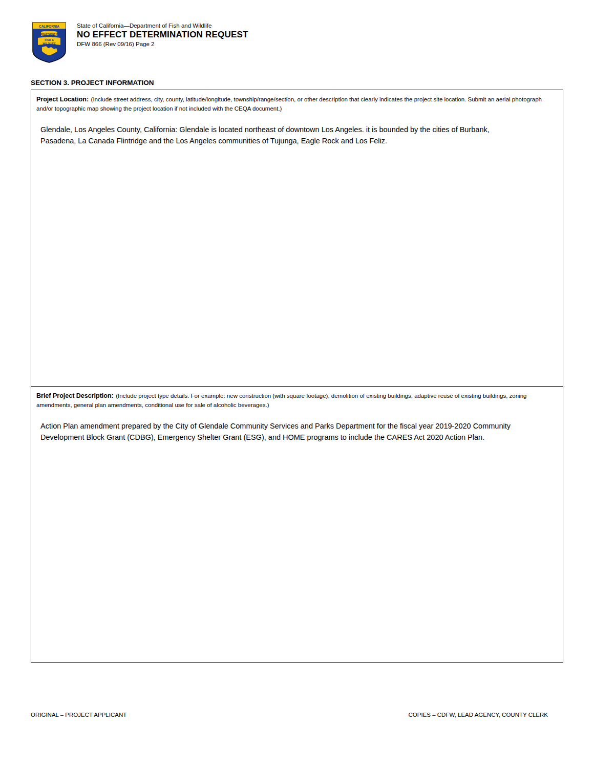CALIFORNIA DEPARTMENT OF FISH & WILDLIFE
State of California—Department of Fish and Wildlife
NO EFFECT DETERMINATION REQUEST
DFW 866 (Rev 09/16) Page 2
SECTION 3. PROJECT INFORMATION
Project Location: (Include street address, city, county, latitude/longitude, township/range/section, or other description that clearly indicates the project site location. Submit an aerial photograph and/or topographic map showing the project location if not included with the CEQA document.)
Glendale, Los Angeles County, California: Glendale is located northeast of downtown Los Angeles. it is bounded by the cities of Burbank, Pasadena, La Canada Flintridge and the Los Angeles communities of Tujunga, Eagle Rock and Los Feliz.
Brief Project Description: (Include project type details. For example: new construction (with square footage), demolition of existing buildings, adaptive reuse of existing buildings, zoning amendments, general plan amendments, conditional use for sale of alcoholic beverages.)
Action Plan amendment prepared by the City of Glendale Community Services and Parks Department for the fiscal year 2019-2020 Community Development Block Grant (CDBG), Emergency Shelter Grant (ESG), and HOME programs to include the CARES Act 2020 Action Plan.
ORIGINAL – PROJECT APPLICANT COPIES – CDFW, LEAD AGENCY, COUNTY CLERK